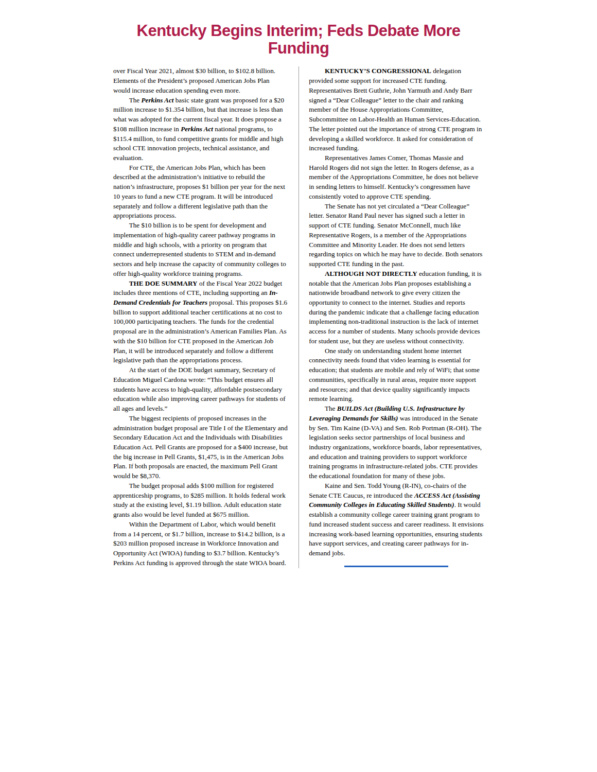Kentucky Begins Interim; Feds Debate More Funding
over Fiscal Year 2021, almost $30 billion, to $102.8 billion. Elements of the President’s proposed American Jobs Plan would increase education spending even more.
The Perkins Act basic state grant was proposed for a $20 million increase to $1.354 billion, but that increase is less than what was adopted for the current fiscal year. It does propose a $108 million increase in Perkins Act national programs, to $115.4 million, to fund competitive grants for middle and high school CTE innovation projects, technical assistance, and evaluation.
For CTE, the American Jobs Plan, which has been described at the administration’s initiative to rebuild the nation’s infrastructure, proposes $1 billion per year for the next 10 years to fund a new CTE program. It will be introduced separately and follow a different legislative path than the appropriations process.
The $10 billion is to be spent for development and implementation of high-quality career pathway programs in middle and high schools, with a priority on program that connect underrepresented students to STEM and in-demand sectors and help increase the capacity of community colleges to offer high-quality workforce training programs.
THE DOE SUMMARY of the Fiscal Year 2022 budget includes three mentions of CTE, including supporting an In-Demand Credentials for Teachers proposal. This proposes $1.6 billion to support additional teacher certifications at no cost to 100,000 participating teachers. The funds for the credential proposal are in the administration’s American Families Plan. As with the $10 billion for CTE proposed in the American Job Plan, it will be introduced separately and follow a different legislative path than the appropriations process.
At the start of the DOE budget summary, Secretary of Education Miguel Cardona wrote: “This budget ensures all students have access to high-quality, affordable postsecondary education while also improving career pathways for students of all ages and levels.”
The biggest recipients of proposed increases in the administration budget proposal are Title I of the Elementary and Secondary Education Act and the Individuals with Disabilities Education Act. Pell Grants are proposed for a $400 increase, but the big increase in Pell Grants, $1,475, is in the American Jobs Plan. If both proposals are enacted, the maximum Pell Grant would be $8,370.
The budget proposal adds $100 million for registered apprenticeship programs, to $285 million. It holds federal work study at the existing level, $1.19 billion. Adult education state grants also would be level funded at $675 million.
Within the Department of Labor, which would benefit from a 14 percent, or $1.7 billion, increase to $14.2 billion, is a $203 million proposed increase in Workforce Innovation and Opportunity Act (WIOA) funding to $3.7 billion. Kentucky’s Perkins Act funding is approved through the state WIOA board.
KENTUCKY’S CONGRESSIONAL delegation provided some support for increased CTE funding. Representatives Brett Guthrie, John Yarmuth and Andy Barr signed a “Dear Colleague” letter to the chair and ranking member of the House Appropriations Committee, Subcommittee on Labor-Health an Human Services-Education. The letter pointed out the importance of strong CTE program in developing a skilled workforce. It asked for consideration of increased funding.
Representatives James Comer, Thomas Massie and Harold Rogers did not sign the letter. In Rogers defense, as a member of the Appropriations Committee, he does not believe in sending letters to himself. Kentucky’s congressmen have consistently voted to approve CTE spending.
The Senate has not yet circulated a “Dear Colleague” letter. Senator Rand Paul never has signed such a letter in support of CTE funding. Senator McConnell, much like Representative Rogers, is a member of the Appropriations Committee and Minority Leader. He does not send letters regarding topics on which he may have to decide. Both senators supported CTE funding in the past.
ALTHOUGH NOT DIRECTLY education funding, it is notable that the American Jobs Plan proposes establishing a nationwide broadband network to give every citizen the opportunity to connect to the internet. Studies and reports during the pandemic indicate that a challenge facing education implementing non-traditional instruction is the lack of internet access for a number of students. Many schools provide devices for student use, but they are useless without connectivity.
One study on understanding student home internet connectivity needs found that video learning is essential for education; that students are mobile and rely of WiFi; that some communities, specifically in rural areas, require more support and resources; and that device quality significantly impacts remote learning.
The BUILDS Act (Building U.S. Infrastructure by Leveraging Demands for Skills) was introduced in the Senate by Sen. Tim Kaine (D-VA) and Sen. Rob Portman (R-OH). The legislation seeks sector partnerships of local business and industry organizations, workforce boards, labor representatives, and education and training providers to support workforce training programs in infrastructure-related jobs. CTE provides the educational foundation for many of these jobs.
Kaine and Sen. Todd Young (R-IN), co-chairs of the Senate CTE Caucus, re introduced the ACCESS Act (Assisting Community Colleges in Educating Skilled Students). It would establish a community college career training grant program to fund increased student success and career readiness. It envisions increasing work-based learning opportunities, ensuring students have support services, and creating career pathways for in-demand jobs.